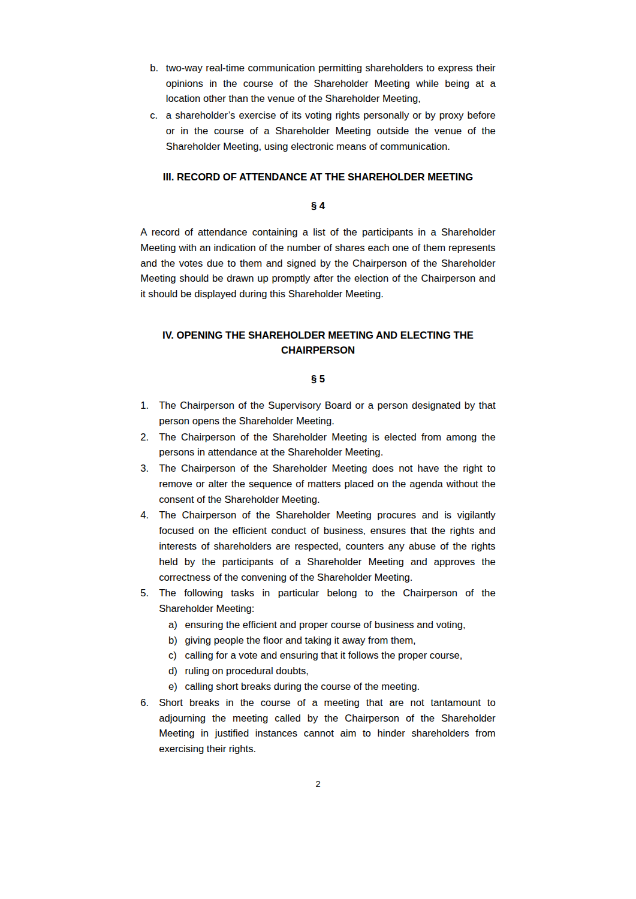b. two-way real-time communication permitting shareholders to express their opinions in the course of the Shareholder Meeting while being at a location other than the venue of the Shareholder Meeting,
c. a shareholder’s exercise of its voting rights personally or by proxy before or in the course of a Shareholder Meeting outside the venue of the Shareholder Meeting, using electronic means of communication.
III. RECORD OF ATTENDANCE AT THE SHAREHOLDER MEETING
§ 4
A record of attendance containing a list of the participants in a Shareholder Meeting with an indication of the number of shares each one of them represents and the votes due to them and signed by the Chairperson of the Shareholder Meeting should be drawn up promptly after the election of the Chairperson and it should be displayed during this Shareholder Meeting.
IV. OPENING THE SHAREHOLDER MEETING AND ELECTING THE CHAIRPERSON
§ 5
The Chairperson of the Supervisory Board or a person designated by that person opens the Shareholder Meeting.
The Chairperson of the Shareholder Meeting is elected from among the persons in attendance at the Shareholder Meeting.
The Chairperson of the Shareholder Meeting does not have the right to remove or alter the sequence of matters placed on the agenda without the consent of the Shareholder Meeting.
The Chairperson of the Shareholder Meeting procures and is vigilantly focused on the efficient conduct of business, ensures that the rights and interests of shareholders are respected, counters any abuse of the rights held by the participants of a Shareholder Meeting and approves the correctness of the convening of the Shareholder Meeting.
The following tasks in particular belong to the Chairperson of the Shareholder Meeting:
ensuring the efficient and proper course of business and voting,
giving people the floor and taking it away from them,
calling for a vote and ensuring that it follows the proper course,
ruling on procedural doubts,
calling short breaks during the course of the meeting.
Short breaks in the course of a meeting that are not tantamount to adjourning the meeting called by the Chairperson of the Shareholder Meeting in justified instances cannot aim to hinder shareholders from exercising their rights.
2